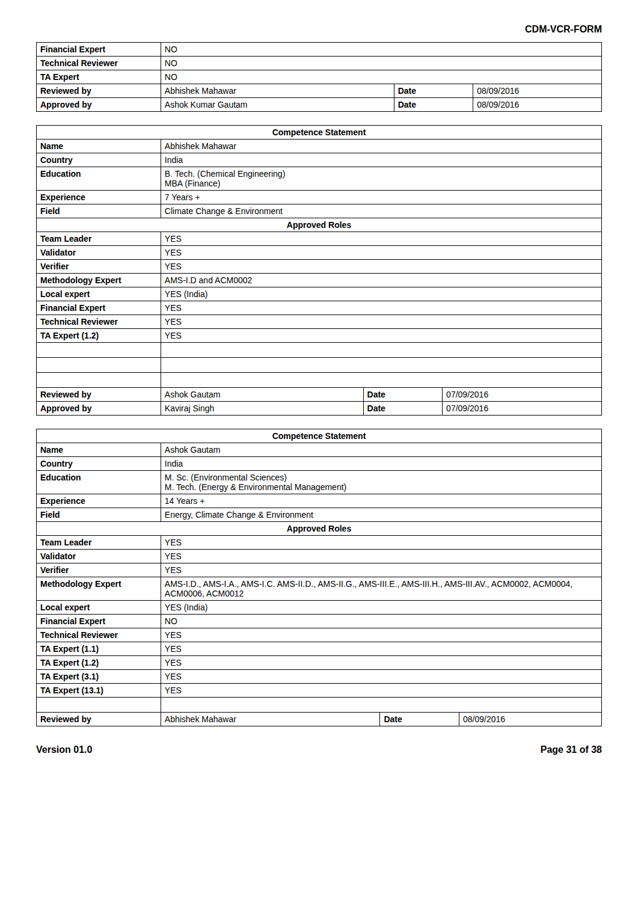CDM-VCR-FORM
| Financial Expert | NO |
| Technical Reviewer | NO |
| TA Expert | NO |
| Reviewed by | Abhishek Mahawar | Date | 08/09/2016 |
| Approved by | Ashok Kumar Gautam | Date | 08/09/2016 |
| Competence Statement |
| Name | Abhishek Mahawar |
| Country | India |
| Education | B. Tech. (Chemical Engineering) MBA (Finance) |
| Experience | 7 Years + |
| Field | Climate Change & Environment |
| Approved Roles |
| Team Leader | YES |
| Validator | YES |
| Verifier | YES |
| Methodology Expert | AMS-I.D and ACM0002 |
| Local expert | YES (India) |
| Financial Expert | YES |
| Technical Reviewer | YES |
| TA Expert (1.2) | YES |
| Reviewed by | Ashok Gautam | Date | 07/09/2016 |
| Approved by | Kaviraj Singh | Date | 07/09/2016 |
| Competence Statement |
| Name | Ashok Gautam |
| Country | India |
| Education | M. Sc. (Environmental Sciences) M. Tech. (Energy & Environmental Management) |
| Experience | 14 Years + |
| Field | Energy, Climate Change & Environment |
| Approved Roles |
| Team Leader | YES |
| Validator | YES |
| Verifier | YES |
| Methodology Expert | AMS-I.D., AMS-I.A., AMS-I.C. AMS-II.D., AMS-II.G., AMS-III.E., AMS-III.H., AMS-III.AV., ACM0002, ACM0004, ACM0006, ACM0012 |
| Local expert | YES (India) |
| Financial Expert | NO |
| Technical Reviewer | YES |
| TA Expert (1.1) | YES |
| TA Expert (1.2) | YES |
| TA Expert (3.1) | YES |
| TA Expert (13.1) | YES |
| Reviewed by | Abhishek Mahawar | Date | 08/09/2016 |
Version 01.0 Page 31 of 38